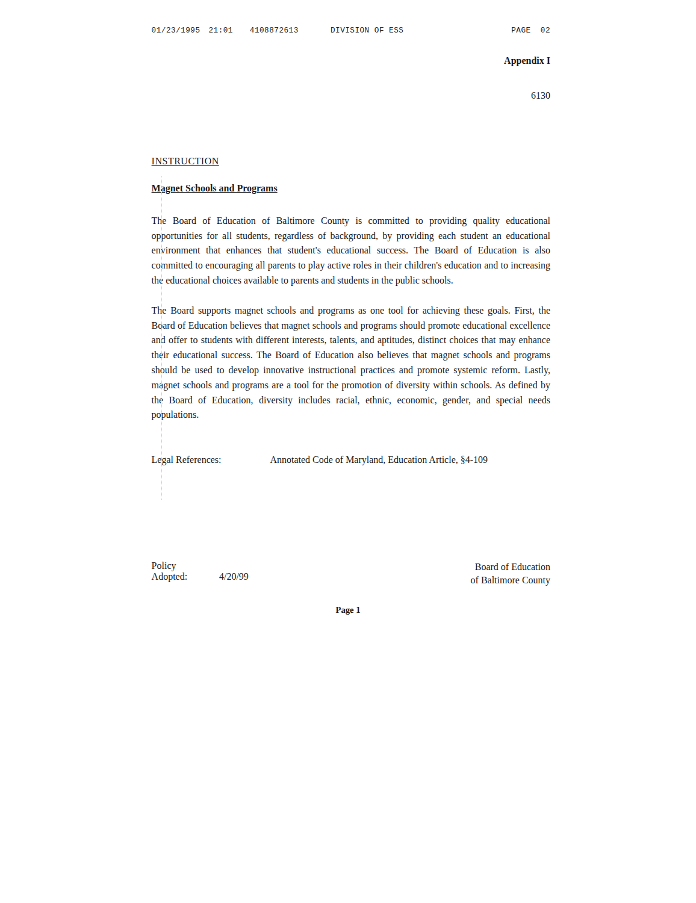01/23/1995 21:01 4108872613 DIVISION OF ESS PAGE 02
Appendix I
6130
INSTRUCTION
Magnet Schools and Programs
The Board of Education of Baltimore County is committed to providing quality educational opportunities for all students, regardless of background, by providing each student an educational environment that enhances that student's educational success. The Board of Education is also committed to encouraging all parents to play active roles in their children's education and to increasing the educational choices available to parents and students in the public schools.
The Board supports magnet schools and programs as one tool for achieving these goals. First, the Board of Education believes that magnet schools and programs should promote educational excellence and offer to students with different interests, talents, and aptitudes, distinct choices that may enhance their educational success. The Board of Education also believes that magnet schools and programs should be used to develop innovative instructional practices and promote systemic reform. Lastly, magnet schools and programs are a tool for the promotion of diversity within schools. As defined by the Board of Education, diversity includes racial, ethnic, economic, gender, and special needs populations.
Legal References:
Annotated Code of Maryland, Education Article, §4-109
Policy
Adopted:4/20/99
Board of Education
of Baltimore County
Page 1